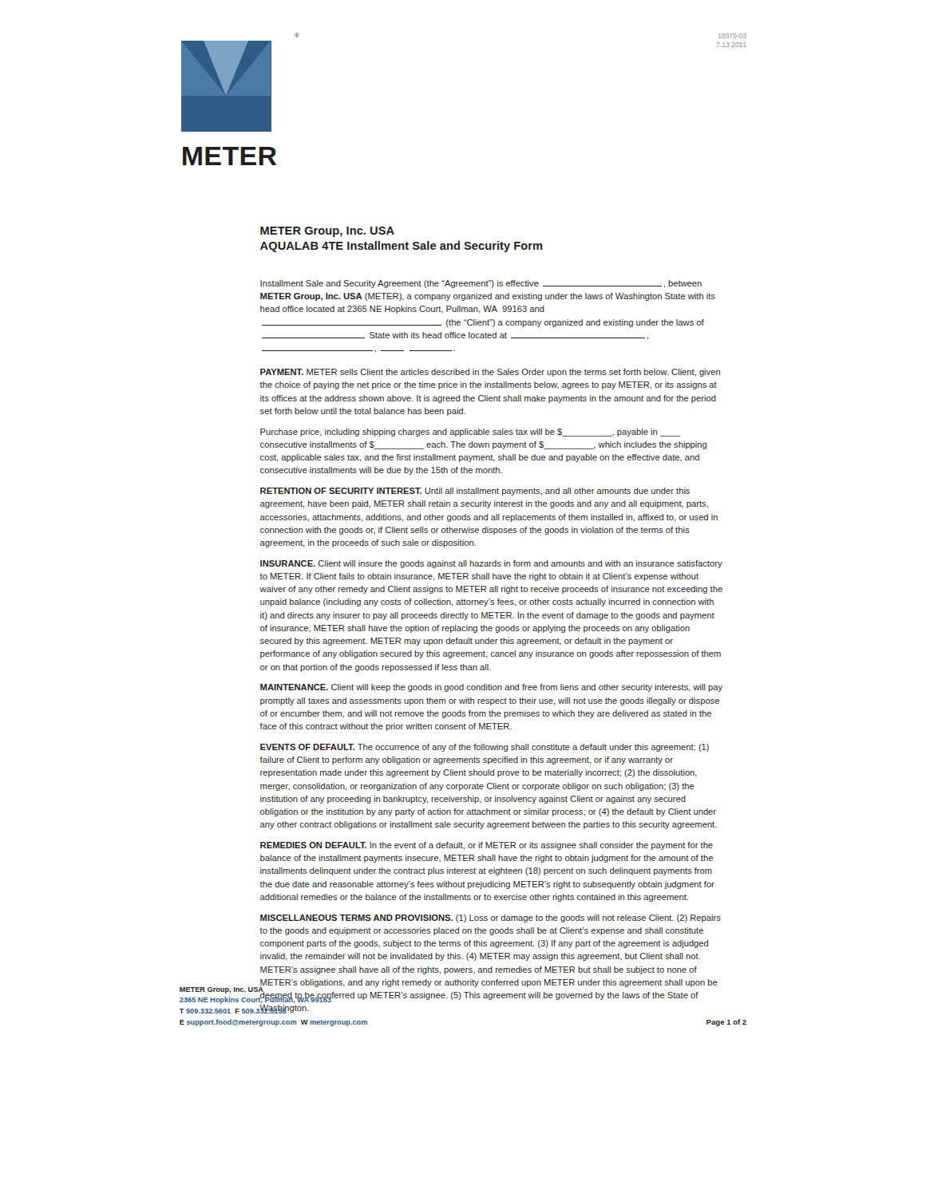18370-03
7.13.2021
®
METER
METER Group, Inc. USA
AQUALAB 4TE Installment Sale and Security Form
Installment Sale and Security Agreement (the “Agreement”) is effective , between METER Group, Inc. USA (METER), a company organized and existing under the laws of Washington State with its head office located at 2365 NE Hopkins Court, Pullman, WA 99163 and (the “Client”) a company organized and existing under the laws of State with its head office located at , , .
PAYMENT. METER sells Client the articles described in the Sales Order upon the terms set forth below. Client, given the choice of paying the net price or the time price in the installments below, agrees to pay METER, or its assigns at its offices at the address shown above. It is agreed the Client shall make payments in the amount and for the period set forth below until the total balance has been paid.
Purchase price, including shipping charges and applicable sales tax will be $__________, payable in ____ consecutive installments of $__________ each. The down payment of $__________, which includes the shipping cost, applicable sales tax, and the first installment payment, shall be due and payable on the effective date, and consecutive installments will be due by the 15th of the month.
RETENTION OF SECURITY INTEREST. Until all installment payments, and all other amounts due under this agreement, have been paid, METER shall retain a security interest in the goods and any and all equipment, parts, accessories, attachments, additions, and other goods and all replacements of them installed in, affixed to, or used in connection with the goods or, if Client sells or otherwise disposes of the goods in violation of the terms of this agreement, in the proceeds of such sale or disposition.
INSURANCE. Client will insure the goods against all hazards in form and amounts and with an insurance satisfactory to METER. If Client fails to obtain insurance, METER shall have the right to obtain it at Client’s expense without waiver of any other remedy and Client assigns to METER all right to receive proceeds of insurance not exceeding the unpaid balance (including any costs of collection, attorney’s fees, or other costs actually incurred in connection with it) and directs any insurer to pay all proceeds directly to METER. In the event of damage to the goods and payment of insurance, METER shall have the option of replacing the goods or applying the proceeds on any obligation secured by this agreement. METER may upon default under this agreement, or default in the payment or performance of any obligation secured by this agreement, cancel any insurance on goods after repossession of them or on that portion of the goods repossessed if less than all.
MAINTENANCE. Client will keep the goods in good condition and free from liens and other security interests, will pay promptly all taxes and assessments upon them or with respect to their use, will not use the goods illegally or dispose of or encumber them, and will not remove the goods from the premises to which they are delivered as stated in the face of this contract without the prior written consent of METER.
EVENTS OF DEFAULT. The occurrence of any of the following shall constitute a default under this agreement: (1) failure of Client to perform any obligation or agreements specified in this agreement, or if any warranty or representation made under this agreement by Client should prove to be materially incorrect; (2) the dissolution, merger, consolidation, or reorganization of any corporate Client or corporate obligor on such obligation; (3) the institution of any proceeding in bankruptcy, receivership, or insolvency against Client or against any secured obligation or the institution by any party of action for attachment or similar process; or (4) the default by Client under any other contract obligations or installment sale security agreement between the parties to this security agreement.
REMEDIES ON DEFAULT. In the event of a default, or if METER or its assignee shall consider the payment for the balance of the installment payments insecure, METER shall have the right to obtain judgment for the amount of the installments delinquent under the contract plus interest at eighteen (18) percent on such delinquent payments from the due date and reasonable attorney’s fees without prejudicing METER’s right to subsequently obtain judgment for additional remedies or the balance of the installments or to exercise other rights contained in this agreement.
MISCELLANEOUS TERMS AND PROVISIONS. (1) Loss or damage to the goods will not release Client. (2) Repairs to the goods and equipment or accessories placed on the goods shall be at Client’s expense and shall constitute component parts of the goods, subject to the terms of this agreement. (3) If any part of the agreement is adjudged invalid, the remainder will not be invalidated by this. (4) METER may assign this agreement, but Client shall not. METER’s assignee shall have all of the rights, powers, and remedies of METER but shall be subject to none of METER’s obligations, and any right remedy or authority conferred upon METER under this agreement shall upon be deemed to be conferred up METER’s assignee. (5) This agreement will be governed by the laws of the State of Washington.
METER Group, Inc. USA
2365 NE Hopkins Court, Pullman, WA 99163
T 509.332.5601 F 509.332.5158
E support.food@metergroup.com W metergroup.com
Page 1 of 2